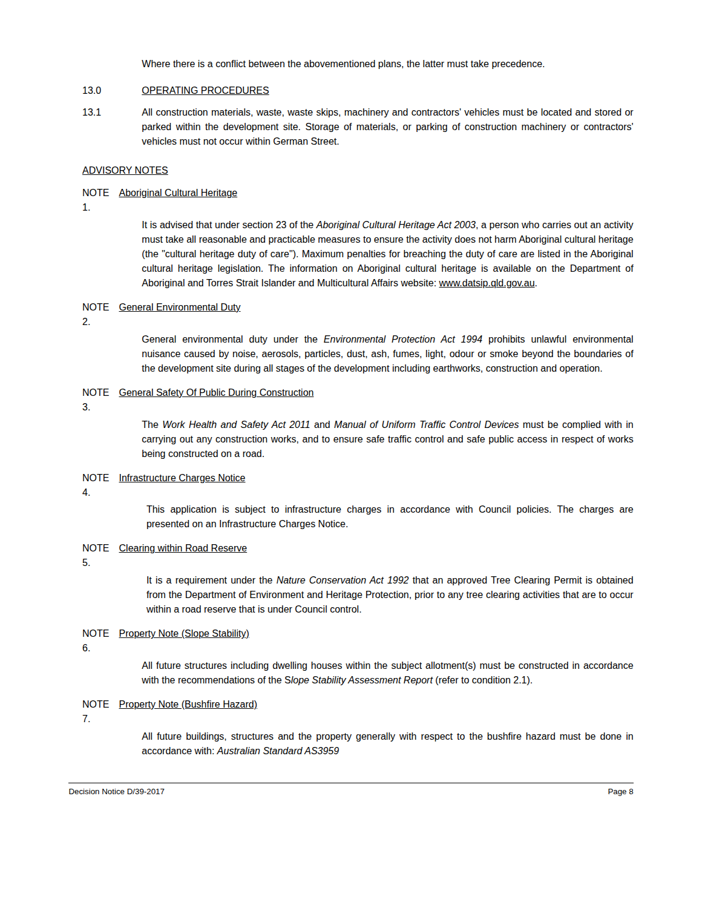Where there is a conflict between the abovementioned plans, the latter must take precedence.
13.0 OPERATING PROCEDURES
13.1 All construction materials, waste, waste skips, machinery and contractors' vehicles must be located and stored or parked within the development site. Storage of materials, or parking of construction machinery or contractors' vehicles must not occur within German Street.
ADVISORY NOTES
NOTE 1. Aboriginal Cultural Heritage
It is advised that under section 23 of the Aboriginal Cultural Heritage Act 2003, a person who carries out an activity must take all reasonable and practicable measures to ensure the activity does not harm Aboriginal cultural heritage (the "cultural heritage duty of care"). Maximum penalties for breaching the duty of care are listed in the Aboriginal cultural heritage legislation. The information on Aboriginal cultural heritage is available on the Department of Aboriginal and Torres Strait Islander and Multicultural Affairs website: www.datsip.qld.gov.au.
NOTE 2. General Environmental Duty
General environmental duty under the Environmental Protection Act 1994 prohibits unlawful environmental nuisance caused by noise, aerosols, particles, dust, ash, fumes, light, odour or smoke beyond the boundaries of the development site during all stages of the development including earthworks, construction and operation.
NOTE 3. General Safety Of Public During Construction
The Work Health and Safety Act 2011 and Manual of Uniform Traffic Control Devices must be complied with in carrying out any construction works, and to ensure safe traffic control and safe public access in respect of works being constructed on a road.
NOTE 4. Infrastructure Charges Notice
This application is subject to infrastructure charges in accordance with Council policies. The charges are presented on an Infrastructure Charges Notice.
NOTE 5. Clearing within Road Reserve
It is a requirement under the Nature Conservation Act 1992 that an approved Tree Clearing Permit is obtained from the Department of Environment and Heritage Protection, prior to any tree clearing activities that are to occur within a road reserve that is under Council control.
NOTE 6. Property Note (Slope Stability)
All future structures including dwelling houses within the subject allotment(s) must be constructed in accordance with the recommendations of the Slope Stability Assessment Report (refer to condition 2.1).
NOTE 7. Property Note (Bushfire Hazard)
All future buildings, structures and the property generally with respect to the bushfire hazard must be done in accordance with: Australian Standard AS3959
Decision Notice D/39-2017 Page 8